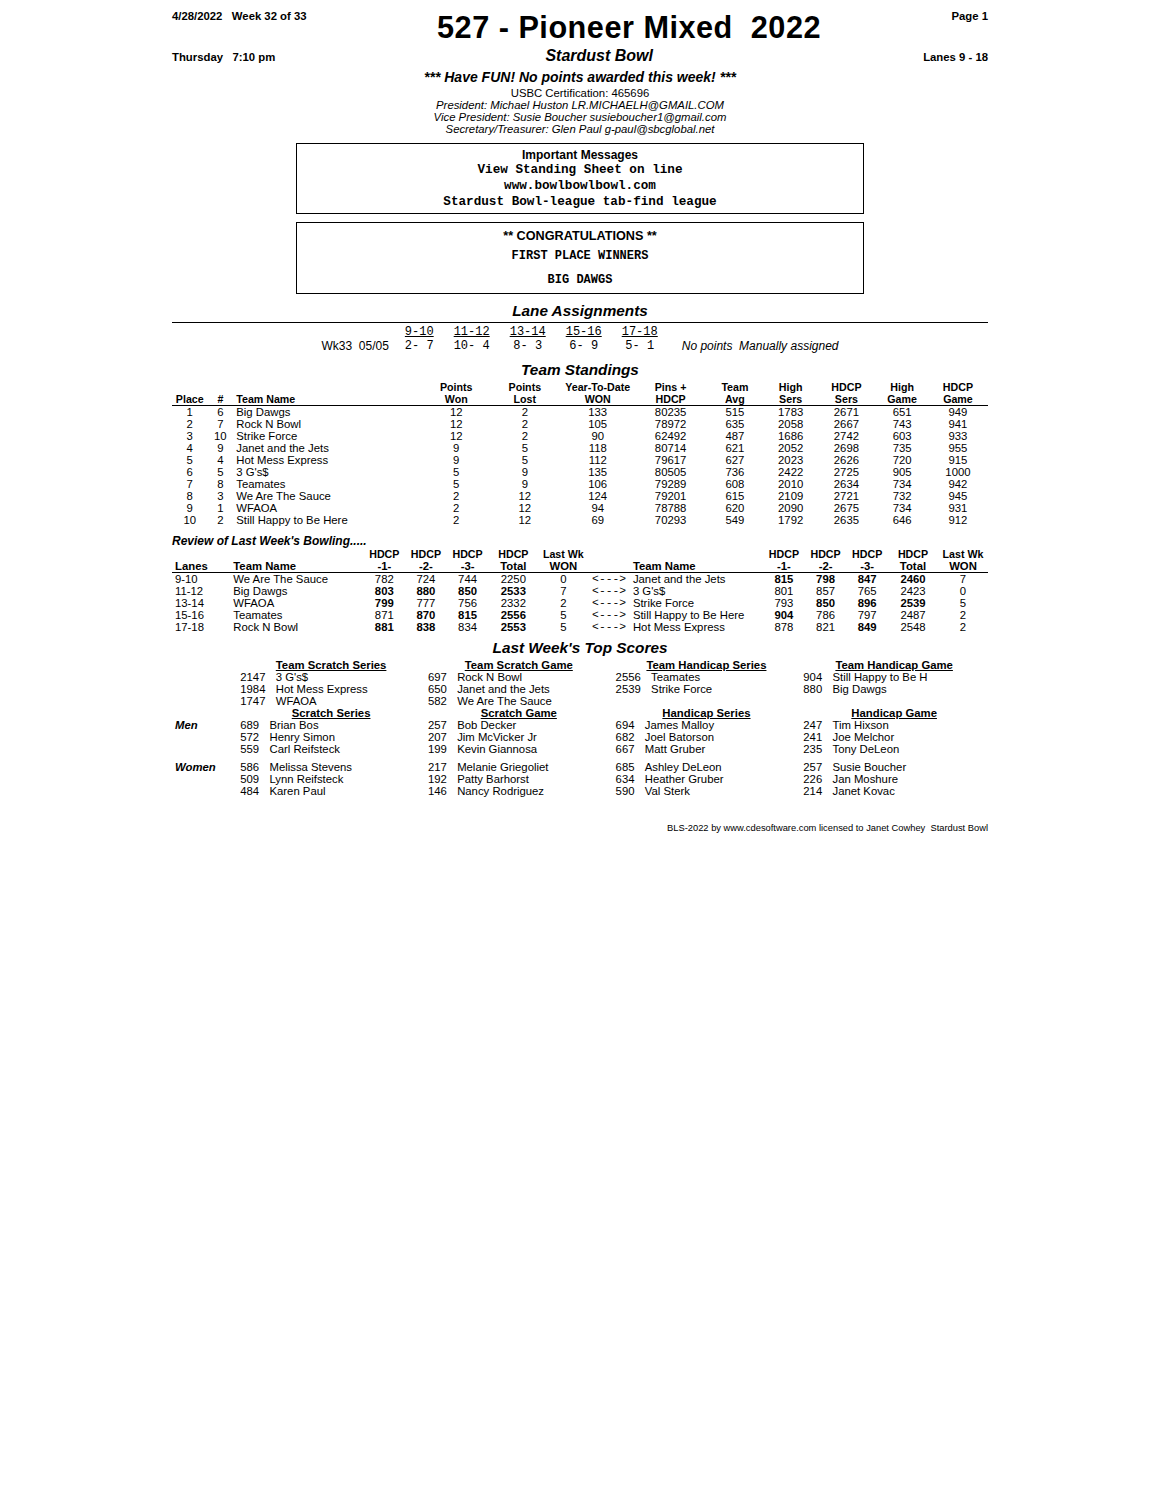4/28/2022 Week 32 of 33
527 - Pioneer Mixed 2022
Page 1
Thursday 7:10 pm
Stardust Bowl
Lanes 9 - 18
*** Have FUN! No points awarded this week! ***
USBC Certification: 465696
President: Michael Huston LR.MICHAELH@GMAIL.COM
Vice President: Susie Boucher susieboucher1@gmail.com
Secretary/Treasurer: Glen Paul g-paul@sbcglobal.net
Important Messages
View Standing Sheet on line
www.bowlbowlbowl.com
Stardust Bowl-league tab-find league
** CONGRATULATIONS **
FIRST PLACE WINNERS
BIG DAWGS
Lane Assignments
| | 9-10 | 11-12 | 13-14 | 15-16 | 17-18 | |
| Wk33 05/05 | 2- 7 | 10- 4 | 8- 3 | 6- 9 | 5- 1 | No points Manually assigned |
Team Standings
| | | | Points | Points | Year-To-Date | Pins + | Team | High | HDCP | High | HDCP |
| --- | --- | --- | --- | --- | --- | --- | --- | --- | --- | --- | --- |
| Place | # | Team Name | Won | Lost | WON | HDCP | Avg | Sers | Sers | Game | Game |
| 1 | 6 | Big Dawgs | 12 | 2 | 133 | 80235 | 515 | 1783 | 2671 | 651 | 949 |
| 2 | 7 | Rock N Bowl | 12 | 2 | 105 | 78972 | 635 | 2058 | 2667 | 743 | 941 |
| 3 | 10 | Strike Force | 12 | 2 | 90 | 62492 | 487 | 1686 | 2742 | 603 | 933 |
| 4 | 9 | Janet and the Jets | 9 | 5 | 118 | 80714 | 621 | 2052 | 2698 | 735 | 955 |
| 5 | 4 | Hot Mess Express | 9 | 5 | 112 | 79617 | 627 | 2023 | 2626 | 720 | 915 |
| 6 | 5 | 3 G's$ | 5 | 9 | 135 | 80505 | 736 | 2422 | 2725 | 905 | 1000 |
| 7 | 8 | Teamates | 5 | 9 | 106 | 79289 | 608 | 2010 | 2634 | 734 | 942 |
| 8 | 3 | We Are The Sauce | 2 | 12 | 124 | 79201 | 615 | 2109 | 2721 | 732 | 945 |
| 9 | 1 | WFAOA | 2 | 12 | 94 | 78788 | 620 | 2090 | 2675 | 734 | 931 |
| 10 | 2 | Still Happy to Be Here | 2 | 12 | 69 | 70293 | 549 | 1792 | 2635 | 646 | 912 |
Review of Last Week's Bowling.....
| | | HDCP | HDCP | HDCP | HDCP | Last Wk | | | HDCP | HDCP | HDCP | HDCP | Last Wk |
| --- | --- | --- | --- | --- | --- | --- | --- | --- | --- | --- | --- | --- | --- |
| Lanes | Team Name | -1- | -2- | -3- | Total | WON | | Team Name | -1- | -2- | -3- | Total | WON |
| 9-10 | We Are The Sauce | 782 | 724 | 744 | 2250 | 0 | <---> | Janet and the Jets | 815 | 798 | 847 | 2460 | 7 |
| 11-12 | Big Dawgs | 803 | 880 | 850 | 2533 | 7 | <---> | 3 G's$ | 801 | 857 | 765 | 2423 | 0 |
| 13-14 | WFAOA | 799 | 777 | 756 | 2332 | 2 | <---> | Strike Force | 793 | 850 | 896 | 2539 | 5 |
| 15-16 | Teamates | 871 | 870 | 815 | 2556 | 5 | <---> | Still Happy to Be Here | 904 | 786 | 797 | 2487 | 2 |
| 17-18 | Rock N Bowl | 881 | 838 | 834 | 2553 | 5 | <---> | Hot Mess Express | 878 | 821 | 849 | 2548 | 2 |
Last Week's Top Scores
| | Team Scratch Series | Team Scratch Game | Team Handicap Series | Team Handicap Game |
| --- | --- | --- | --- | --- |
| | 2147 3 G's$ | 697 Rock N Bowl | 2556 Teamates | 904 Still Happy to Be H |
| | 1984 Hot Mess Express | 650 Janet and the Jets | 2539 Strike Force | 880 Big Dawgs |
| | 1747 WFAOA | 582 We Are The Sauce | | |
| | Scratch Series | Scratch Game | Handicap Series | Handicap Game |
| Men | 689 Brian Bos | 257 Bob Decker | 694 James Malloy | 247 Tim Hixson |
| | 572 Henry Simon | 207 Jim McVicker Jr | 682 Joel Batorson | 241 Joe Melchor |
| | 559 Carl Reifsteck | 199 Kevin Giannosa | 667 Matt Gruber | 235 Tony DeLeon |
| Women | 586 Melissa Stevens | 217 Melanie Griegoliet | 685 Ashley DeLeon | 257 Susie Boucher |
| | 509 Lynn Reifsteck | 192 Patty Barhorst | 634 Heather Gruber | 226 Jan Moshure |
| | 484 Karen Paul | 146 Nancy Rodriguez | 590 Val Sterk | 214 Janet Kovac |
BLS-2022 by www.cdesoftware.com licensed to Janet Cowhey Stardust Bowl